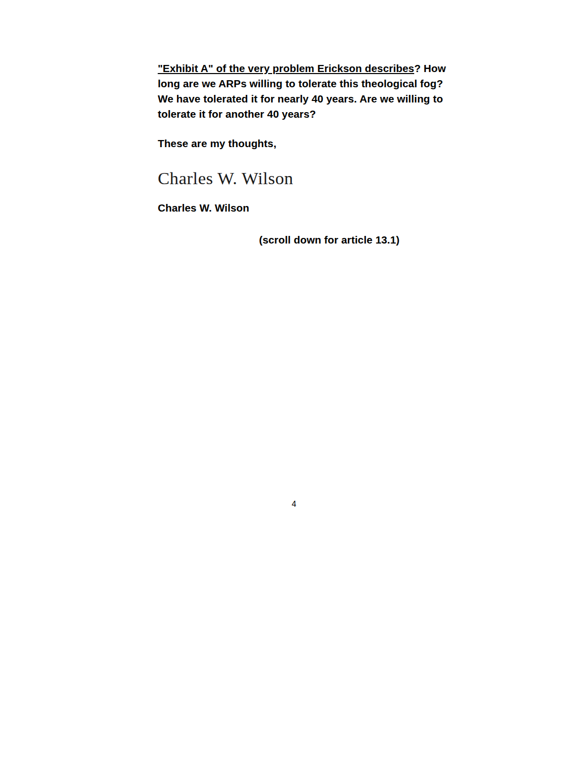"Exhibit A" of the very problem Erickson describes? How long are we ARPs willing to tolerate this theological fog? We have tolerated it for nearly 40 years. Are we willing to tolerate it for another 40 years?
These are my thoughts,
Charles W. Wilson
Charles W. Wilson
(scroll down for article 13.1)
4